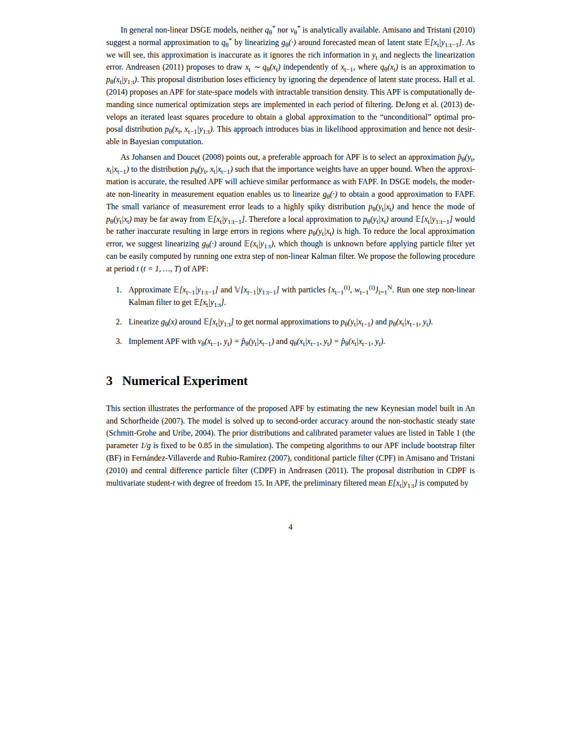In general non-linear DSGE models, neither qθ* nor νθ* is analytically available. Amisano and Tristani (2010) suggest a normal approximation to qθ* by linearizing gθ(·) around forecasted mean of latent state 𝔼[xt|y1:t−1]. As we will see, this approximation is inaccurate as it ignores the rich information in yt and neglects the linearization error. Andreasen (2011) proposes to draw xt ∼ qθ(xt) independently of xt−1, where qθ(xt) is an approximation to pθ(xt|y1:t). This proposal distribution loses efficiency by ignoring the dependence of latent state process. Hall et al. (2014) proposes an APF for state-space models with intractable transition density. This APF is computationally demanding since numerical optimization steps are implemented in each period of filtering. DeJong et al. (2013) develops an iterated least squares procedure to obtain a global approximation to the “unconditional” optimal proposal distribution pθ(xt, xt−1|y1:t). This approach introduces bias in likelihood approximation and hence not desirable in Bayesian computation.
As Johansen and Doucet (2008) points out, a preferable approach for APF is to select an approximation p̂θ(yt, xt|xt−1) to the distribution pθ(yt, xt|xt−1) such that the importance weights have an upper bound. When the approximation is accurate, the resulted APF will achieve similar performance as with FAPF. In DSGE models, the moderate non-linearity in measurement equation enables us to linearize gθ(·) to obtain a good approximation to FAPF. The small variance of measurement error leads to a highly spiky distribution pθ(yt|xt) and hence the mode of pθ(yt|xt) may be far away from 𝔼[xt|y1:t−1]. Therefore a local approximation to pθ(yt|xt) around 𝔼[xt|y1:t−1] would be rather inaccurate resulting in large errors in regions where pθ(yt|xt) is high. To reduce the local approximation error, we suggest linearizing gθ(·) around 𝔼(xt|y1:t), which though is unknown before applying particle filter yet can be easily computed by running one extra step of non-linear Kalman filter. We propose the following procedure at period t (t = 1, …, T) of APF:
Approximate 𝔼[xt−1|y1:t−1] and 𝕍[xt−1|y1:t−1] with particles {xt−1(i), wt−1(i)}i=1N. Run one step non-linear Kalman filter to get 𝔼[xt|y1:t].
Linearize gθ(x) around 𝔼[xt|y1:t] to get normal approximations to pθ(yt|xt−1) and pθ(xt|xt−1, yt).
Implement APF with νθ(xt−1, yt) = p̂θ(yt|xt−1) and qθ(xt|xt−1, yt) = p̂θ(xt|xt−1, yt).
3 Numerical Experiment
This section illustrates the performance of the proposed APF by estimating the new Keynesian model built in An and Schorfheide (2007). The model is solved up to second-order accuracy around the non-stochastic steady state (Schmitt-Grohe and Uribe, 2004). The prior distributions and calibrated parameter values are listed in Table 1 (the parameter 1/g is fixed to be 0.85 in the simulation). The competing algorithms to our APF include bootstrap filter (BF) in Fernández-Villaverde and Rubio-Ramírez (2007), conditional particle filter (CPF) in Amisano and Tristani (2010) and central difference particle filter (CDPF) in Andreasen (2011). The proposal distribution in CDPF is multivariate student-t with degree of freedom 15. In APF, the preliminary filtered mean E[xt|y1:t] is computed by
4